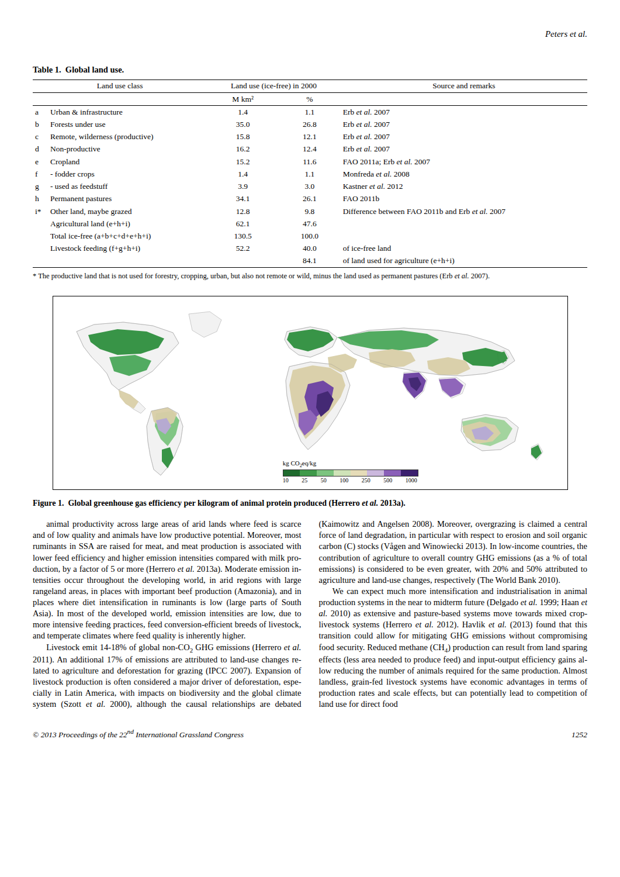Peters et al.
Table 1. Global land use.
| Land use class | Land use (ice-free) in 2000 | Source and remarks |
| --- | --- | --- |
| | M km² | % | |
| a | Urban & infrastructure | 1.4 | 1.1 | Erb et al. 2007 |
| b | Forests under use | 35.0 | 26.8 | Erb et al. 2007 |
| c | Remote, wilderness (productive) | 15.8 | 12.1 | Erb et al. 2007 |
| d | Non-productive | 16.2 | 12.4 | Erb et al. 2007 |
| e | Cropland | 15.2 | 11.6 | FAO 2011a; Erb et al. 2007 |
| f | - fodder crops | 1.4 | 1.1 | Monfreda et al. 2008 |
| g | - used as feedstuff | 3.9 | 3.0 | Kastner et al. 2012 |
| h | Permanent pastures | 34.1 | 26.1 | FAO 2011b |
| i* | Other land, maybe grazed | 12.8 | 9.8 | Difference between FAO 2011b and Erb et al. 2007 |
| | Agricultural land (e+h+i) | 62.1 | 47.6 | |
| | Total ice-free (a+b+c+d+e+h+i) | 130.5 | 100.0 | |
| | Livestock feeding (f+g+h+i) | 52.2 | 40.0 | of ice-free land |
| | | | 84.1 | of land used for agriculture (e+h+i) |
* The productive land that is not used for forestry, cropping, urban, but also not remote or wild, minus the land used as permanent pastures (Erb et al. 2007).
kg CO2eq/kg
1025501002505001000
Figure 1. Global greenhouse gas efficiency per kilogram of animal protein produced (Herrero et al. 2013a).
animal productivity across large areas of arid lands where feed is scarce and of low quality and animals have low productive potential. Moreover, most ruminants in SSA are raised for meat, and meat production is associated with lower feed efficiency and higher emission intensities compared with milk production, by a factor of 5 or more (Herrero et al. 2013a). Moderate emission intensities occur throughout the developing world, in arid regions with large rangeland areas, in places with important beef production (Amazonia), and in places where diet intensification in ruminants is low (large parts of South Asia). In most of the developed world, emission intensities are low, due to more intensive feeding practices, feed conversion-efficient breeds of livestock, and temperate climates where feed quality is inherently higher.
Livestock emit 14-18% of global non-CO2 GHG emissions (Herrero et al. 2011). An additional 17% of emissions are attributed to land-use changes related to agriculture and deforestation for grazing (IPCC 2007). Expansion of livestock production is often considered a major driver of deforestation, especially in Latin America, with impacts on biodiversity and the global climate system (Szott et al. 2000), although the causal relationships are debated (Kaimowitz and Angelsen 2008). Moreover, overgrazing is claimed a central force of land degradation, in particular with respect to erosion and soil organic carbon (C) stocks (Vågen and Winowiecki 2013). In low-income countries, the contribution of agriculture to overall country GHG emissions (as a % of total emissions) is considered to be even greater, with 20% and 50% attributed to agriculture and land-use changes, respectively (The World Bank 2010).
We can expect much more intensification and industrialisation in animal production systems in the near to midterm future (Delgado et al. 1999; Haan et al. 2010) as extensive and pasture-based systems move towards mixed crop-livestock systems (Herrero et al. 2012). Havlik et al. (2013) found that this transition could allow for mitigating GHG emissions without compromising food security. Reduced methane (CH4) production can result from land sparing effects (less area needed to produce feed) and input-output efficiency gains allow reducing the number of animals required for the same production. Almost landless, grain-fed livestock systems have economic advantages in terms of production rates and scale effects, but can potentially lead to competition of land use for direct food
© 2013 Proceedings of the 22nd International Grassland Congress
1252